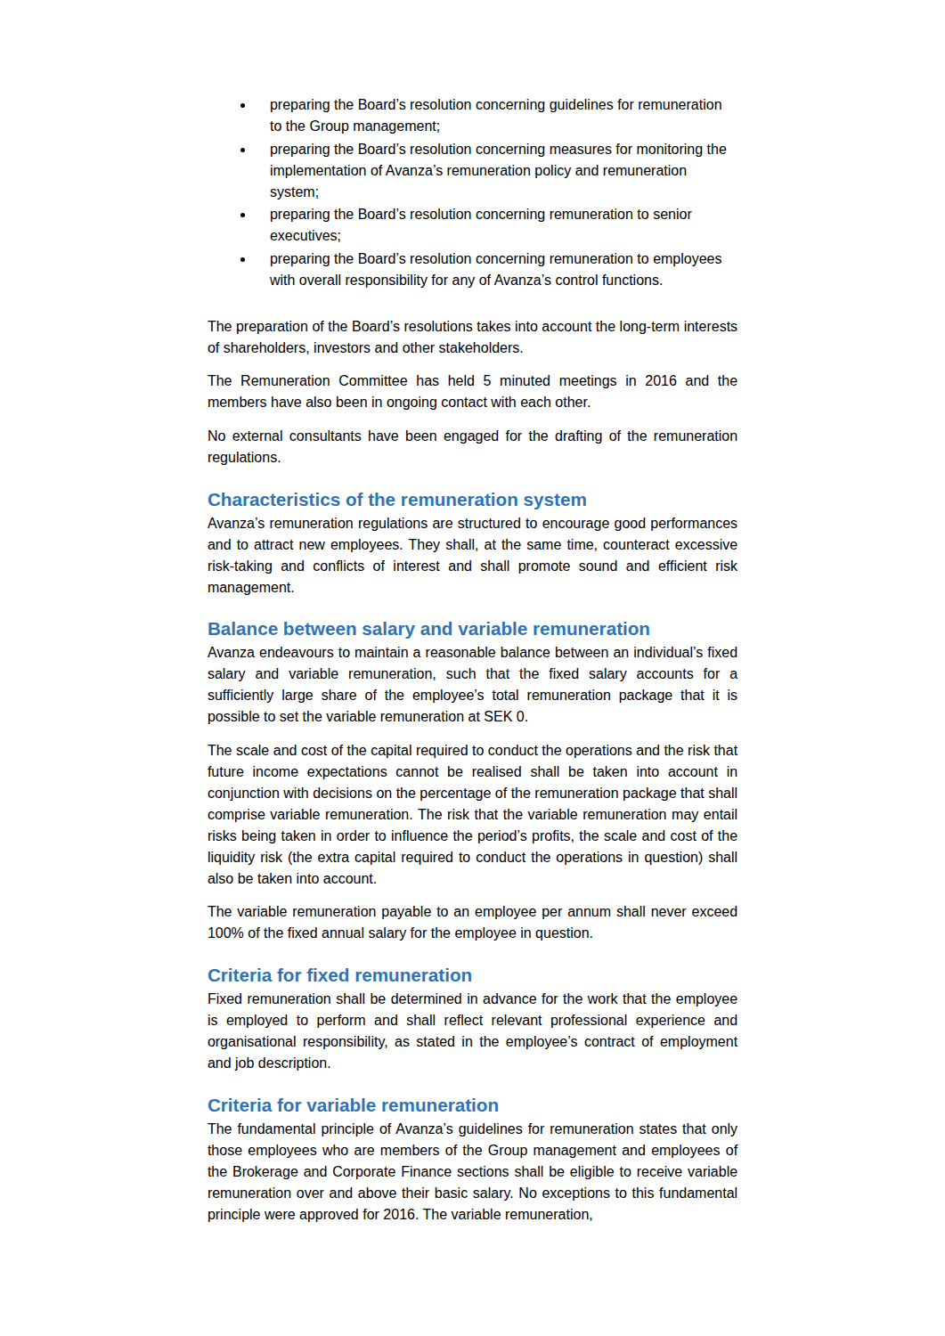preparing the Board’s resolution concerning guidelines for remuneration to the Group management;
preparing the Board’s resolution concerning measures for monitoring the implementation of Avanza’s remuneration policy and remuneration system;
preparing the Board’s resolution concerning remuneration to senior executives;
preparing the Board’s resolution concerning remuneration to employees with overall responsibility for any of Avanza’s control functions.
The preparation of the Board’s resolutions takes into account the long-term interests of shareholders, investors and other stakeholders.
The Remuneration Committee has held 5 minuted meetings in 2016 and the members have also been in ongoing contact with each other.
No external consultants have been engaged for the drafting of the remuneration regulations.
Characteristics of the remuneration system
Avanza’s remuneration regulations are structured to encourage good performances and to attract new employees. They shall, at the same time, counteract excessive risk-taking and conflicts of interest and shall promote sound and efficient risk management.
Balance between salary and variable remuneration
Avanza endeavours to maintain a reasonable balance between an individual’s fixed salary and variable remuneration, such that the fixed salary accounts for a sufficiently large share of the employee’s total remuneration package that it is possible to set the variable remuneration at SEK 0.
The scale and cost of the capital required to conduct the operations and the risk that future income expectations cannot be realised shall be taken into account in conjunction with decisions on the percentage of the remuneration package that shall comprise variable remuneration. The risk that the variable remuneration may entail risks being taken in order to influence the period’s profits, the scale and cost of the liquidity risk (the extra capital required to conduct the operations in question) shall also be taken into account.
The variable remuneration payable to an employee per annum shall never exceed 100% of the fixed annual salary for the employee in question.
Criteria for fixed remuneration
Fixed remuneration shall be determined in advance for the work that the employee is employed to perform and shall reflect relevant professional experience and organisational responsibility, as stated in the employee’s contract of employment and job description.
Criteria for variable remuneration
The fundamental principle of Avanza’s guidelines for remuneration states that only those employees who are members of the Group management and employees of the Brokerage and Corporate Finance sections shall be eligible to receive variable remuneration over and above their basic salary. No exceptions to this fundamental principle were approved for 2016. The variable remuneration,